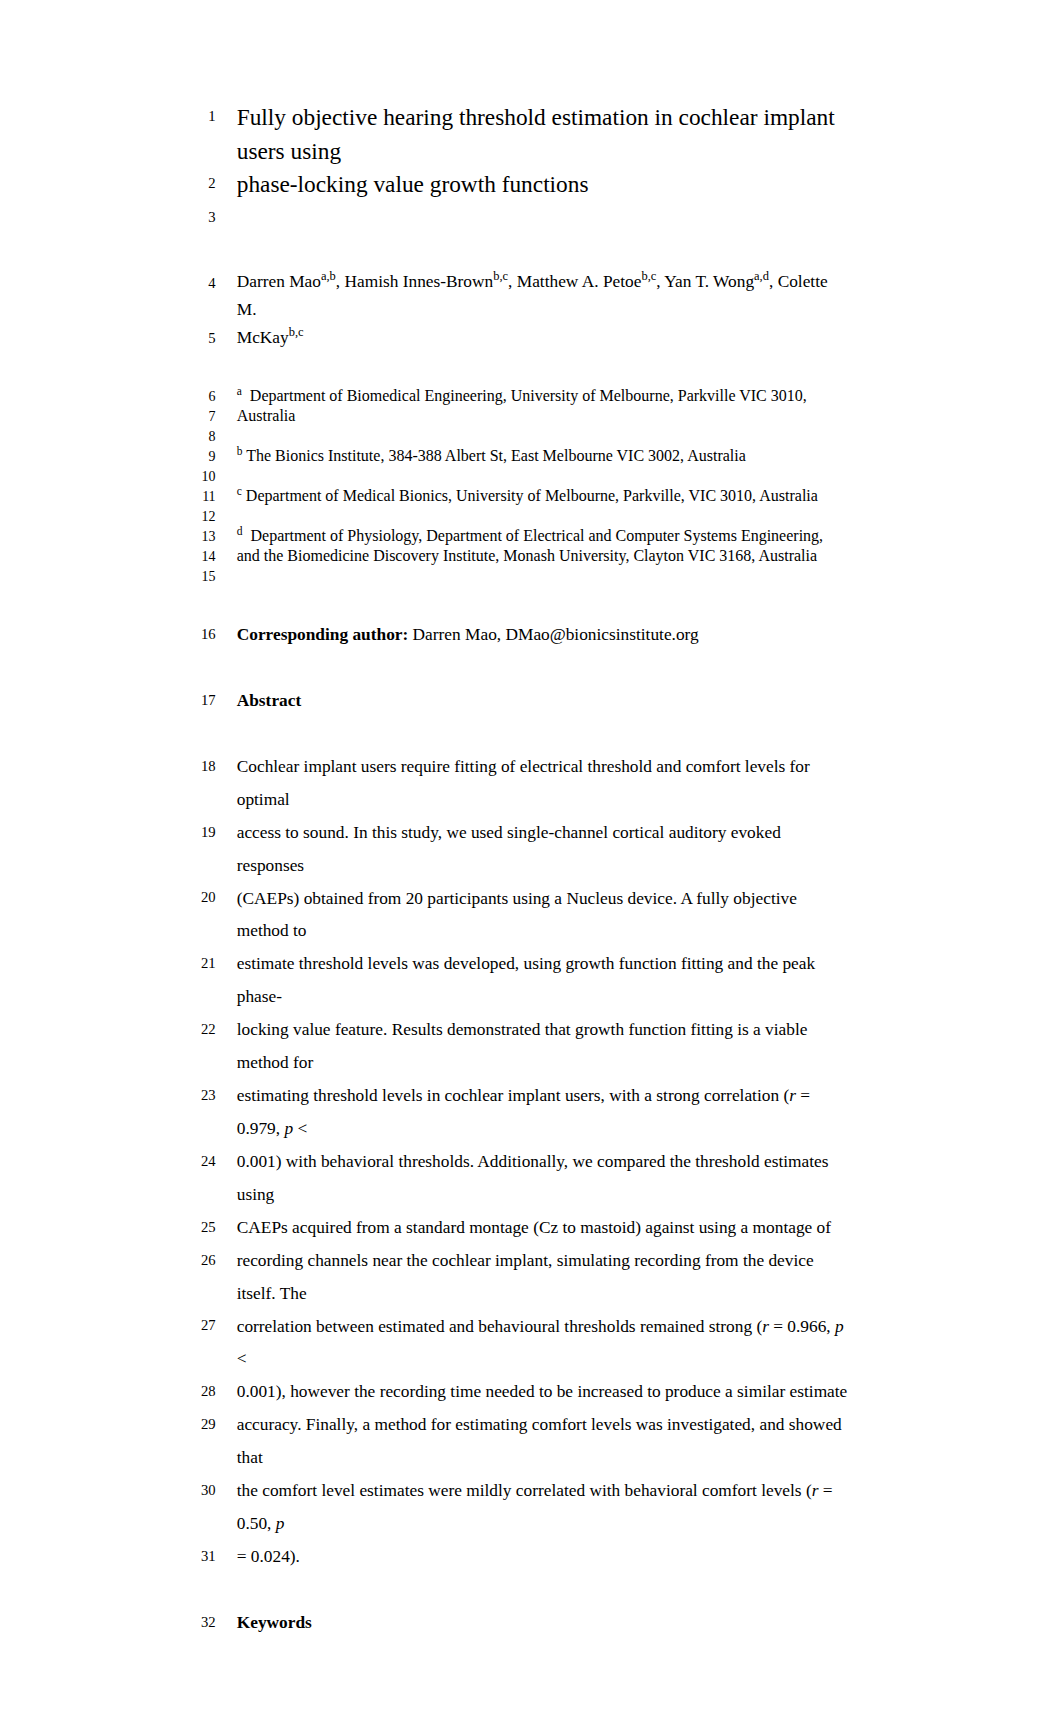1
Fully objective hearing threshold estimation in cochlear implant users using
2
phase-locking value growth functions
3
4
Darren Maoa,b, Hamish Innes-Brownb,c, Matthew A. Petoeb,c, Yan T. Wonga,d, Colette M.
5
McKayb,c
6
a Department of Biomedical Engineering, University of Melbourne, Parkville VIC 3010,
7
Australia
8
9
b The Bionics Institute, 384-388 Albert St, East Melbourne VIC 3002, Australia
10
11
c Department of Medical Bionics, University of Melbourne, Parkville, VIC 3010, Australia
12
13
d Department of Physiology, Department of Electrical and Computer Systems Engineering,
14
and the Biomedicine Discovery Institute, Monash University, Clayton VIC 3168, Australia
15
16
Corresponding author: Darren Mao, DMao@bionicsinstitute.org
17
Abstract
18
Cochlear implant users require fitting of electrical threshold and comfort levels for optimal
19
access to sound. In this study, we used single-channel cortical auditory evoked responses
20
(CAEPs) obtained from 20 participants using a Nucleus device. A fully objective method to
21
estimate threshold levels was developed, using growth function fitting and the peak phase-
22
locking value feature. Results demonstrated that growth function fitting is a viable method for
23
estimating threshold levels in cochlear implant users, with a strong correlation (r = 0.979, p <
24
0.001) with behavioral thresholds. Additionally, we compared the threshold estimates using
25
CAEPs acquired from a standard montage (Cz to mastoid) against using a montage of
26
recording channels near the cochlear implant, simulating recording from the device itself. The
27
correlation between estimated and behavioural thresholds remained strong (r = 0.966, p <
28
0.001), however the recording time needed to be increased to produce a similar estimate
29
accuracy. Finally, a method for estimating comfort levels was investigated, and showed that
30
the comfort level estimates were mildly correlated with behavioral comfort levels (r = 0.50, p
31
= 0.024).
32
Keywords